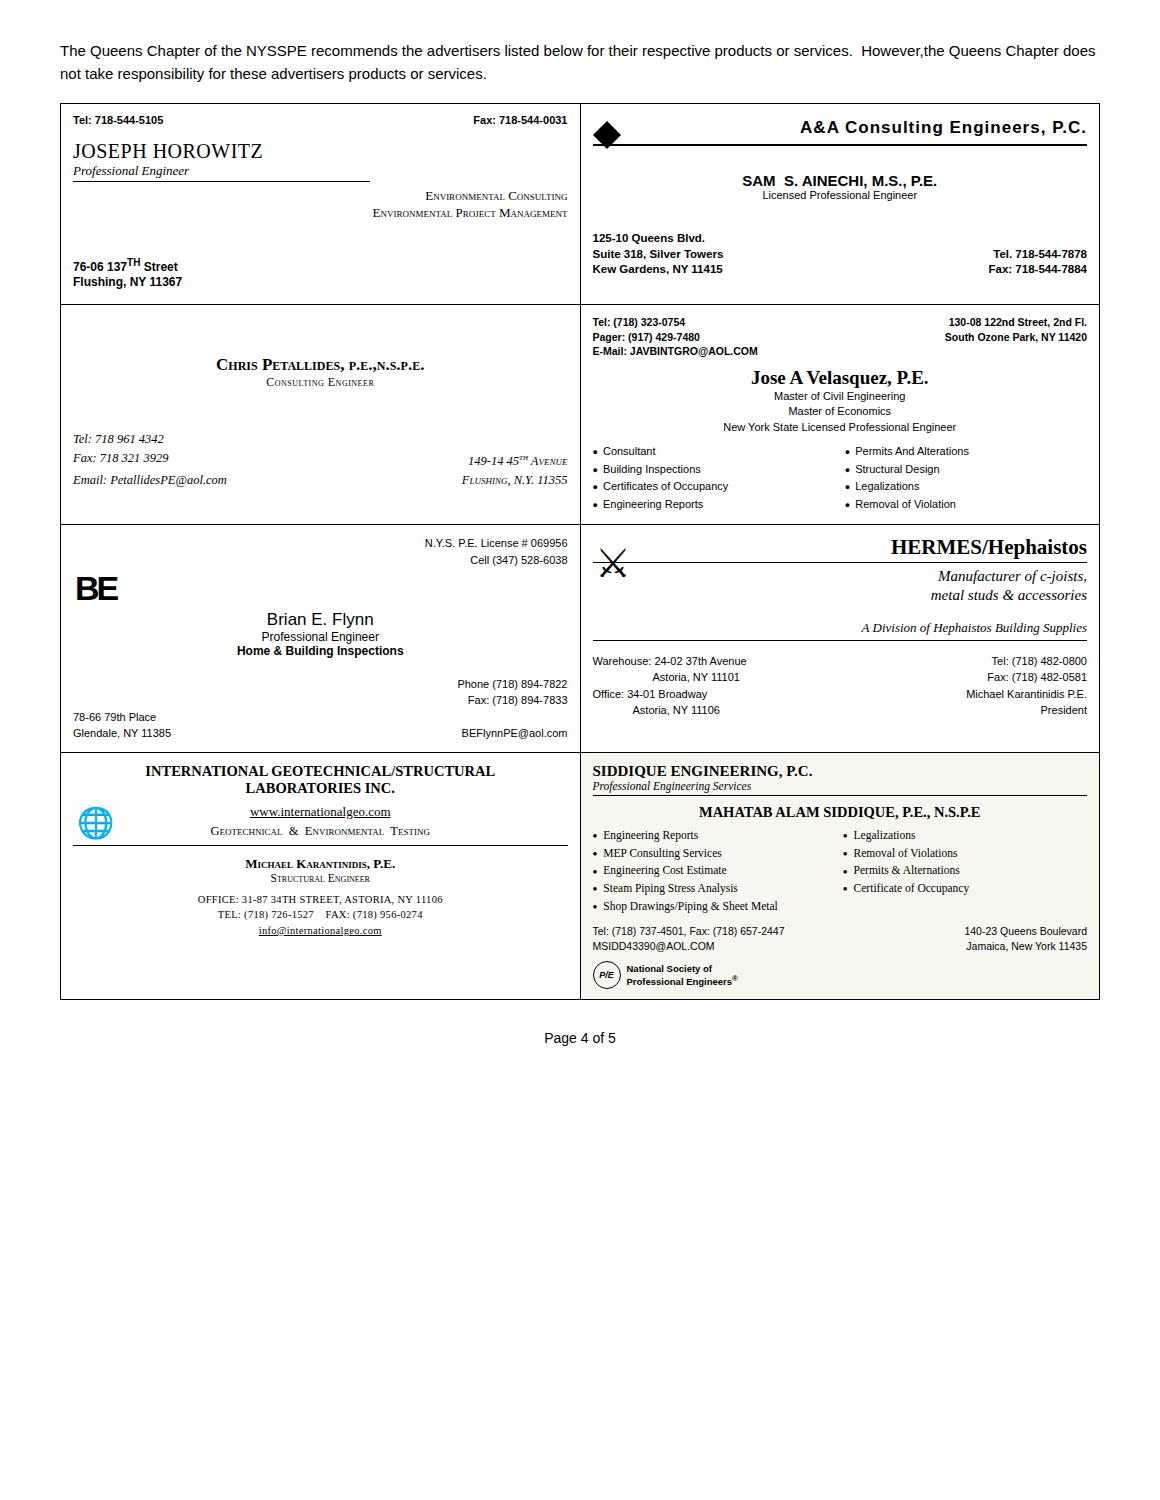The Queens Chapter of the NYSSPE recommends the advertisers listed below for their respective products or services. However,the Queens Chapter does not take responsibility for these advertisers products or services.
| Tel: 718-544-5105 Fax: 718-544-0031 JOSEPH HOROWITZ Professional Engineer Environmental Consulting Environmental Project Management 76-06 137 TH Street Flushing, NY 11367 | A&A Consulting Engineers, P.C. SAM S. AINECHI, M.S., P.E. Licensed Professional Engineer 125-10 Queens Blvd. Suite 318, Silver Towers Tel. 718-544-7878 Kew Gardens, NY 11415 Fax: 718-544-7884 |
| Chris Petallides, p.e.,n.s.p.e. Consulting Engineer Tel: 718 961 4342 Fax: 718 321 3929 149-14 45 th Avenue Email: PetallidesPE@aol.com Flushing, N.Y. 11355 | Tel: (718) 323-0754 130-08 122nd Street, 2nd Fl. Pager: (917) 429-7480 South Ozone Park, NY 11420 E-Mail: JAVBINTGRO@AOL.COM Jose A Velasquez, P.E. Master of Civil Engineering Master of Economics New York State Licensed Professional Engineer Consultant Building Inspections Certificates of Occupancy Engineering Reports Permits And Alterations Structural Design Legalizations Removal of Violation |
| BE N.Y.S. P.E. License # 069956 Cell (347) 528-6038 Brian E. Flynn Professional Engineer Home & Building Inspections Phone (718) 894-7822 Fax: (718) 894-7833 78-66 79th Place Glendale, NY 11385 BEFlynnPE@aol.com | ⚔ HERMES/Hephaistos Manufacturer of c-joists, metal studs & accessories A Division of Hephaistos Building Supplies Warehouse: 24-02 37th Avenue Tel: (718) 482-0800 Astoria, NY 11101 Fax: (718) 482-0581 Office: 34-01 Broadway Michael Karantinidis P.E. Astoria, NY 11106 President |
| 🌐 INTERNATIONAL GEOTECHNICAL/STRUCTURAL LABORATORIES INC. www.internationalgeo.com Geotechnical & Environmental Testing Michael Karantinidis, P.E. Structural Engineer OFFICE: 31-87 34TH STREET, ASTORIA, NY 11106 TEL: (718) 726-1527 FAX: (718) 956-0274 info@internationalgeo.com | SIDDIQUE ENGINEERING, P.C. Professional Engineering Services MAHATAB ALAM SIDDIQUE, P.E., N.S.P.E Engineering Reports MEP Consulting Services Engineering Cost Estimate Steam Piping Stress Analysis Legalizations Removal of Violations Permits & Alternations Certificate of Occupancy Shop Drawings/Piping & Sheet Metal Tel: (718) 737-4501, Fax: (718) 657-2447 140-23 Queens Boulevard MSIDD43390@AOL.COM Jamaica, New York 11435 P/E National Society of Professional Engineers ® |
Page 4 of 5